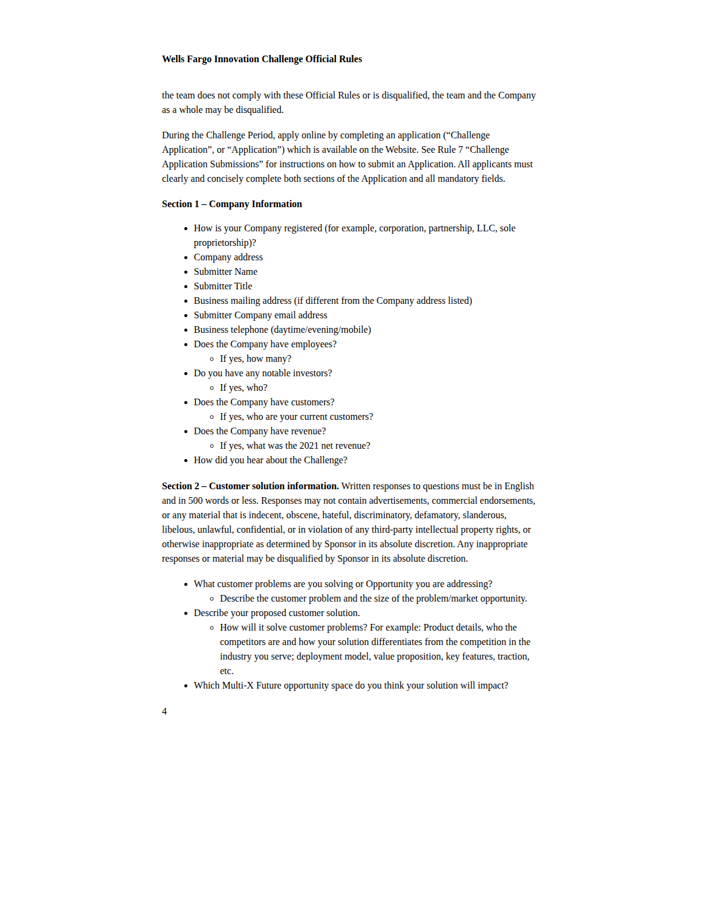Wells Fargo Innovation Challenge Official Rules
the team does not comply with these Official Rules or is disqualified, the team and the Company as a whole may be disqualified.
During the Challenge Period, apply online by completing an application (“Challenge Application”, or “Application”) which is available on the Website. See Rule 7 “Challenge Application Submissions” for instructions on how to submit an Application. All applicants must clearly and concisely complete both sections of the Application and all mandatory fields.
Section 1 – Company Information
How is your Company registered (for example, corporation, partnership, LLC, sole proprietorship)?
Company address
Submitter Name
Submitter Title
Business mailing address (if different from the Company address listed)
Submitter Company email address
Business telephone (daytime/evening/mobile)
Does the Company have employees?
If yes, how many?
Do you have any notable investors?
If yes, who?
Does the Company have customers?
If yes, who are your current customers?
Does the Company have revenue?
If yes, what was the 2021 net revenue?
How did you hear about the Challenge?
Section 2 – Customer solution information. Written responses to questions must be in English and in 500 words or less. Responses may not contain advertisements, commercial endorsements, or any material that is indecent, obscene, hateful, discriminatory, defamatory, slanderous, libelous, unlawful, confidential, or in violation of any third-party intellectual property rights, or otherwise inappropriate as determined by Sponsor in its absolute discretion. Any inappropriate responses or material may be disqualified by Sponsor in its absolute discretion.
What customer problems are you solving or Opportunity you are addressing?
Describe the customer problem and the size of the problem/market opportunity.
Describe your proposed customer solution.
How will it solve customer problems? For example: Product details, who the competitors are and how your solution differentiates from the competition in the industry you serve; deployment model, value proposition, key features, traction, etc.
Which Multi-X Future opportunity space do you think your solution will impact?
4